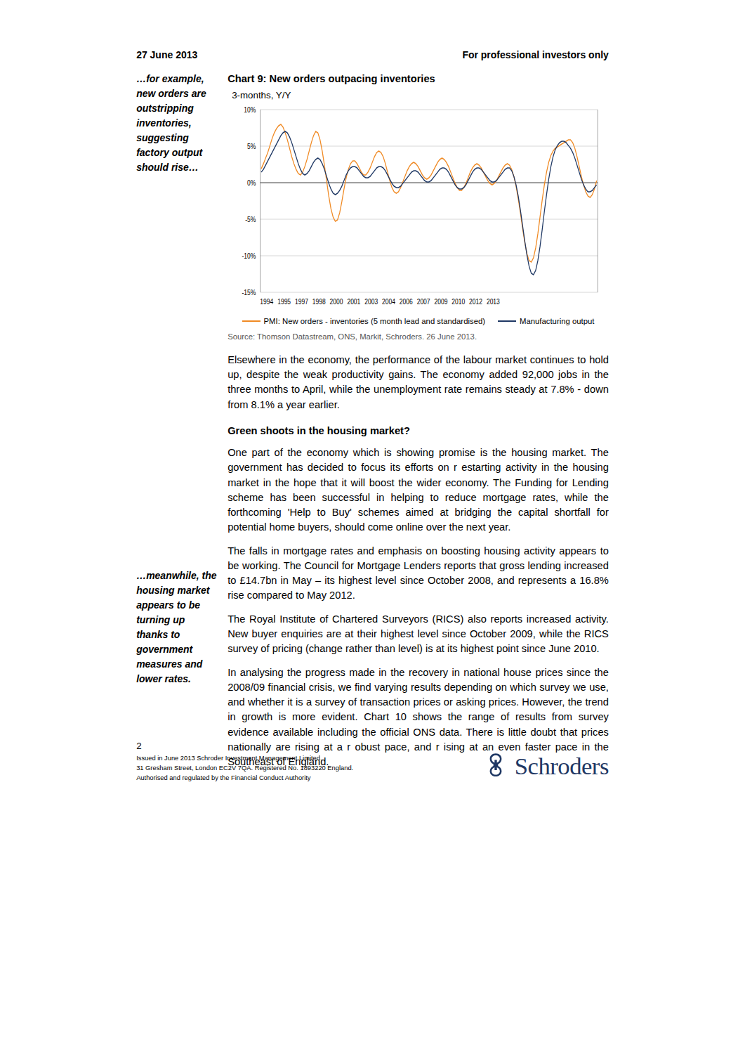27 June 2013 For professional investors only
…for example, new orders are outstripping inventories, suggesting factory output should rise…
…meanwhile, the housing market appears to be turning up thanks to government measures and lower rates.
Chart 9: New orders outpacing inventories
3-months, Y/Y
10% 5% 0% -5% -10% -15% 1994 1995 1997 1998 2000 2001 2003 2004 2006 2007 2009 2010 2012 2013
PMI: New orders - inventories (5 month lead and standardised) Manufacturing output
Source: Thomson Datastream, ONS, Markit, Schroders. 26 June 2013.
Elsewhere in the economy, the performance of the labour market continues to hold up, despite the weak productivity gains. The economy added 92,000 jobs in the three months to April, while the unemployment rate remains steady at 7.8% - down from 8.1% a year earlier.
Green shoots in the housing market?
One part of the economy which is showing promise is the housing market. The government has decided to focus its efforts on r estarting activity in the housing market in the hope that it will boost the wider economy. The Funding for Lending scheme has been successful in helping to reduce mortgage rates, while the forthcoming 'Help to Buy' schemes aimed at bridging the capital shortfall for potential home buyers, should come online over the next year.
The falls in mortgage rates and emphasis on boosting housing activity appears to be working. The Council for Mortgage Lenders reports that gross lending increased to £14.7bn in May – its highest level since October 2008, and represents a 16.8% rise compared to May 2012.
The Royal Institute of Chartered Surveyors (RICS) also reports increased activity. New buyer enquiries are at their highest level since October 2009, while the RICS survey of pricing (change rather than level) is at its highest point since June 2010.
In analysing the progress made in the recovery in national house prices since the 2008/09 financial crisis, we find varying results depending on which survey we use, and whether it is a survey of transaction prices or asking prices. However, the trend in growth is more evident. Chart 10 shows the range of results from survey evidence available including the official ONS data. There is little doubt that prices nationally are rising at a r obust pace, and r ising at an even faster pace in the Southeast of England.
2
Issued in June 2013 Schroder Investment Management Limited.
31 Gresham Street, London EC2V 7QA. Registered No. 1893220 England.
Authorised and regulated by the Financial Conduct Authority
Schroders